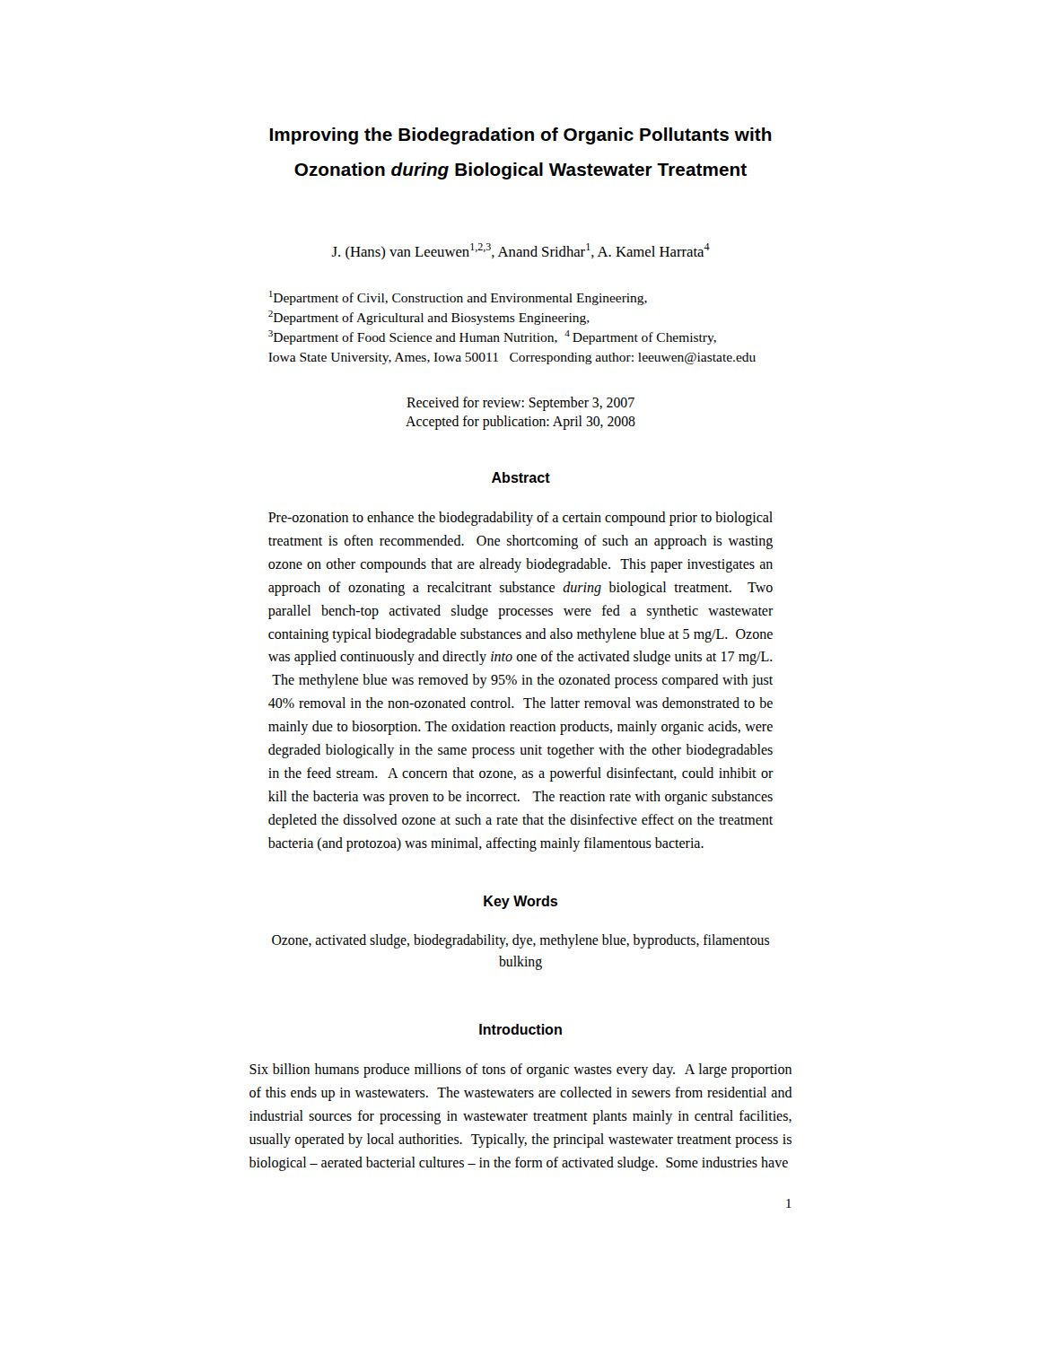Improving the Biodegradation of Organic Pollutants with
Ozonation during Biological Wastewater Treatment
J. (Hans) van Leeuwen1,2,3, Anand Sridhar1, A. Kamel Harrata4
1Department of Civil, Construction and Environmental Engineering,
2Department of Agricultural and Biosystems Engineering,
3Department of Food Science and Human Nutrition, 4 Department of Chemistry,
Iowa State University, Ames, Iowa 50011 Corresponding author: leeuwen@iastate.edu
Received for review: September 3, 2007
Accepted for publication: April 30, 2008
Abstract
Pre-ozonation to enhance the biodegradability of a certain compound prior to biological treatment is often recommended. One shortcoming of such an approach is wasting ozone on other compounds that are already biodegradable. This paper investigates an approach of ozonating a recalcitrant substance during biological treatment. Two parallel bench-top activated sludge processes were fed a synthetic wastewater containing typical biodegradable substances and also methylene blue at 5 mg/L. Ozone was applied continuously and directly into one of the activated sludge units at 17 mg/L. The methylene blue was removed by 95% in the ozonated process compared with just 40% removal in the non-ozonated control. The latter removal was demonstrated to be mainly due to biosorption. The oxidation reaction products, mainly organic acids, were degraded biologically in the same process unit together with the other biodegradables in the feed stream. A concern that ozone, as a powerful disinfectant, could inhibit or kill the bacteria was proven to be incorrect. The reaction rate with organic substances depleted the dissolved ozone at such a rate that the disinfective effect on the treatment bacteria (and protozoa) was minimal, affecting mainly filamentous bacteria.
Key Words
Ozone, activated sludge, biodegradability, dye, methylene blue, byproducts, filamentous bulking
Introduction
Six billion humans produce millions of tons of organic wastes every day. A large proportion of this ends up in wastewaters. The wastewaters are collected in sewers from residential and industrial sources for processing in wastewater treatment plants mainly in central facilities, usually operated by local authorities. Typically, the principal wastewater treatment process is biological – aerated bacterial cultures – in the form of activated sludge. Some industries have
1